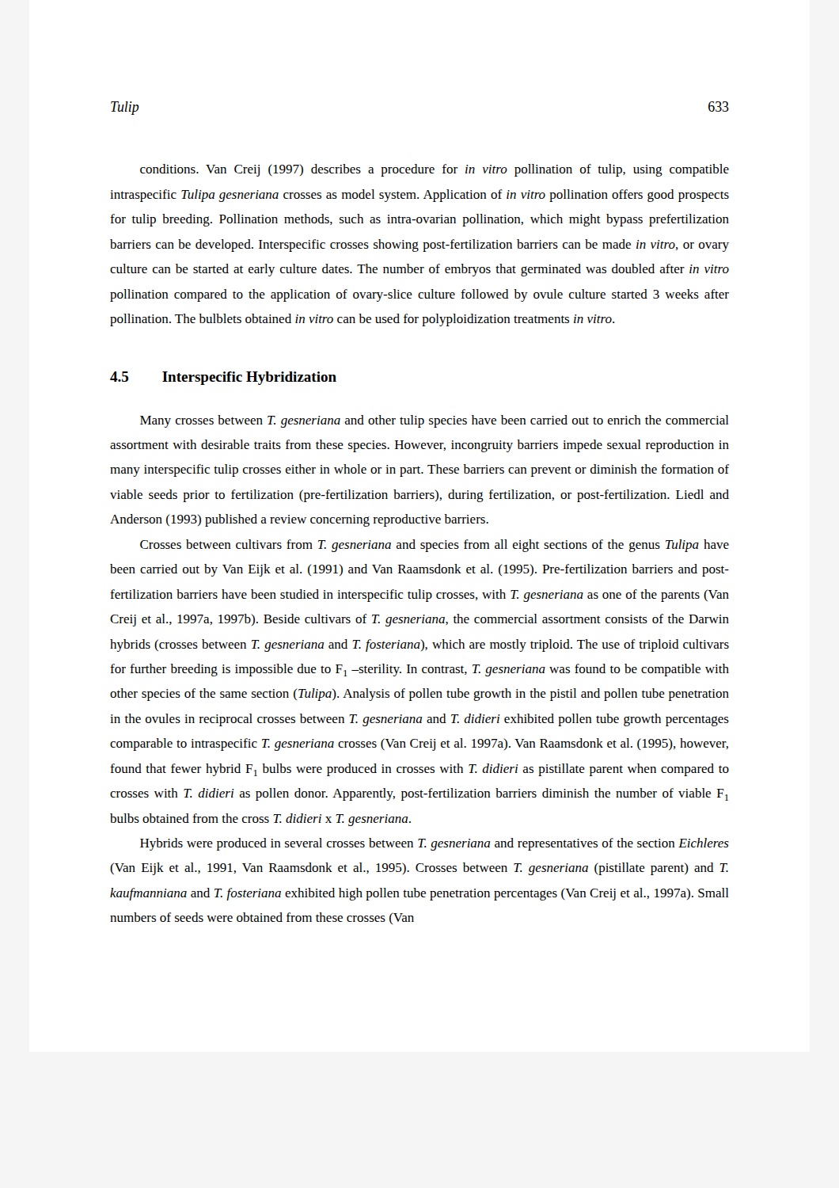Tulip 633
conditions. Van Creij (1997) describes a procedure for in vitro pollination of tulip, using compatible intraspecific Tulipa gesneriana crosses as model system. Application of in vitro pollination offers good prospects for tulip breeding. Pollination methods, such as intra-ovarian pollination, which might bypass prefertilization barriers can be developed. Interspecific crosses showing post-fertilization barriers can be made in vitro, or ovary culture can be started at early culture dates. The number of embryos that germinated was doubled after in vitro pollination compared to the application of ovary-slice culture followed by ovule culture started 3 weeks after pollination. The bulblets obtained in vitro can be used for polyploidization treatments in vitro.
4.5 Interspecific Hybridization
Many crosses between T. gesneriana and other tulip species have been carried out to enrich the commercial assortment with desirable traits from these species. However, incongruity barriers impede sexual reproduction in many interspecific tulip crosses either in whole or in part. These barriers can prevent or diminish the formation of viable seeds prior to fertilization (pre-fertilization barriers), during fertilization, or post-fertilization. Liedl and Anderson (1993) published a review concerning reproductive barriers.
Crosses between cultivars from T. gesneriana and species from all eight sections of the genus Tulipa have been carried out by Van Eijk et al. (1991) and Van Raamsdonk et al. (1995). Pre-fertilization barriers and post-fertilization barriers have been studied in interspecific tulip crosses, with T. gesneriana as one of the parents (Van Creij et al., 1997a, 1997b). Beside cultivars of T. gesneriana, the commercial assortment consists of the Darwin hybrids (crosses between T. gesneriana and T. fosteriana), which are mostly triploid. The use of triploid cultivars for further breeding is impossible due to F1 –sterility. In contrast, T. gesneriana was found to be compatible with other species of the same section (Tulipa). Analysis of pollen tube growth in the pistil and pollen tube penetration in the ovules in reciprocal crosses between T. gesneriana and T. didieri exhibited pollen tube growth percentages comparable to intraspecific T. gesneriana crosses (Van Creij et al. 1997a). Van Raamsdonk et al. (1995), however, found that fewer hybrid F1 bulbs were produced in crosses with T. didieri as pistillate parent when compared to crosses with T. didieri as pollen donor. Apparently, post-fertilization barriers diminish the number of viable F1 bulbs obtained from the cross T. didieri x T. gesneriana.
Hybrids were produced in several crosses between T. gesneriana and representatives of the section Eichleres (Van Eijk et al., 1991, Van Raamsdonk et al., 1995). Crosses between T. gesneriana (pistillate parent) and T. kaufmanniana and T. fosteriana exhibited high pollen tube penetration percentages (Van Creij et al., 1997a). Small numbers of seeds were obtained from these crosses (Van